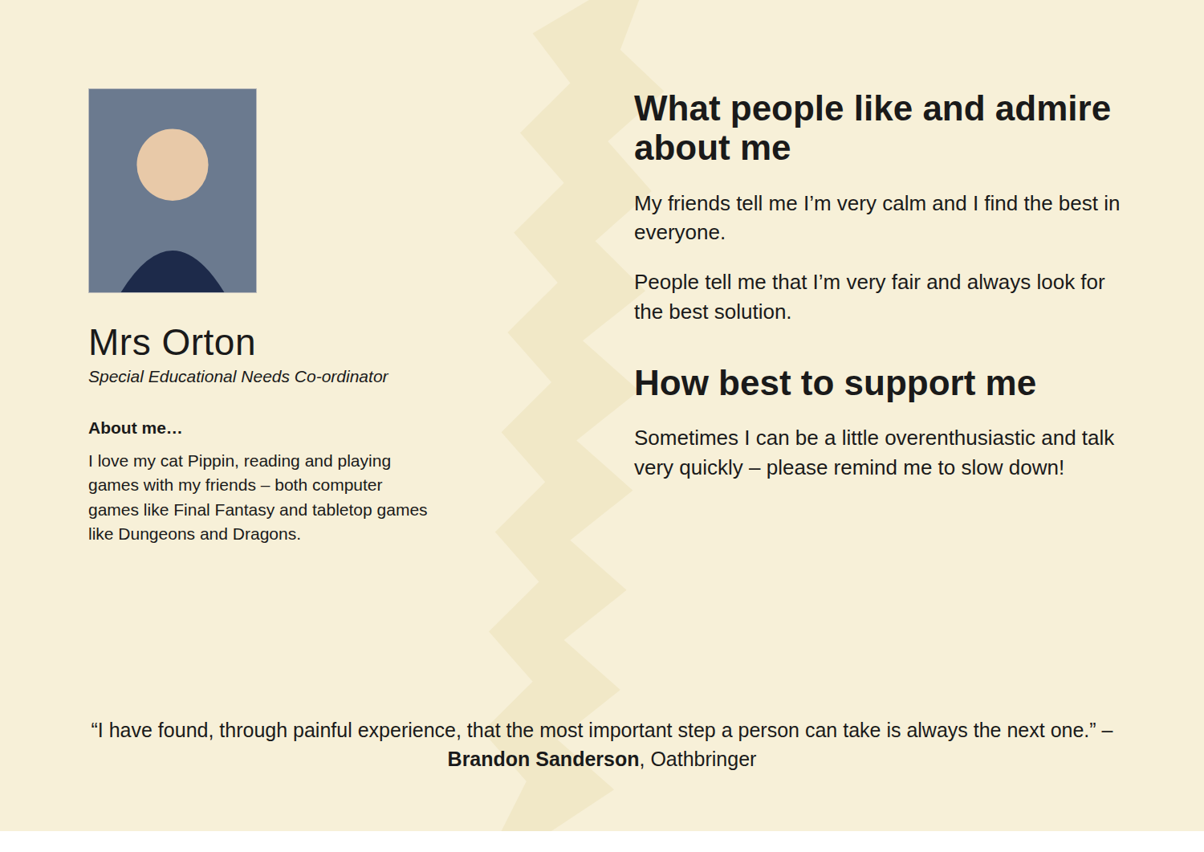Mrs Orton
Special Educational Needs Co-ordinator
About me…
I love my cat Pippin, reading and playing games with my friends – both computer games like Final Fantasy and tabletop games like Dungeons and Dragons.
What people like and admire about me
My friends tell me I’m very calm and I find the best in everyone.
People tell me that I’m very fair and always look for the best solution.
How best to support me
Sometimes I can be a little overenthusiastic and talk very quickly – please remind me to slow down!
“I have found, through painful experience, that the most important step a person can take is always the next one.” – Brandon Sanderson, Oathbringer